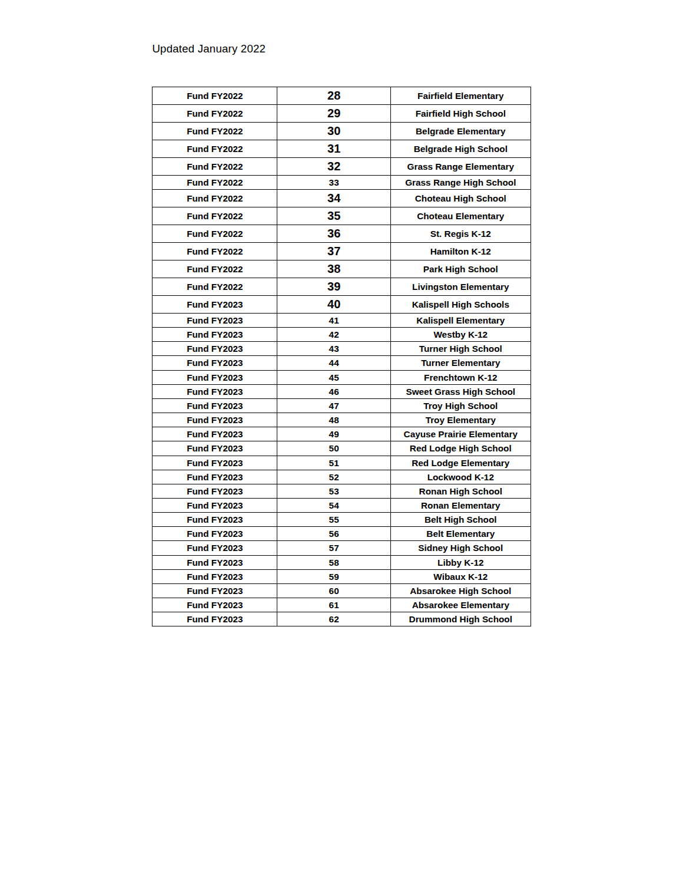Updated January 2022
| Fund FY2022 | 28 | Fairfield Elementary |
| Fund FY2022 | 29 | Fairfield High School |
| Fund FY2022 | 30 | Belgrade Elementary |
| Fund FY2022 | 31 | Belgrade High School |
| Fund FY2022 | 32 | Grass Range Elementary |
| Fund FY2022 | 33 | Grass Range High School |
| Fund FY2022 | 34 | Choteau High School |
| Fund FY2022 | 35 | Choteau Elementary |
| Fund FY2022 | 36 | St. Regis K-12 |
| Fund FY2022 | 37 | Hamilton K-12 |
| Fund FY2022 | 38 | Park High School |
| Fund FY2022 | 39 | Livingston Elementary |
| Fund FY2023 | 40 | Kalispell High Schools |
| Fund FY2023 | 41 | Kalispell Elementary |
| Fund FY2023 | 42 | Westby K-12 |
| Fund FY2023 | 43 | Turner High School |
| Fund FY2023 | 44 | Turner Elementary |
| Fund FY2023 | 45 | Frenchtown K-12 |
| Fund FY2023 | 46 | Sweet Grass High School |
| Fund FY2023 | 47 | Troy High School |
| Fund FY2023 | 48 | Troy Elementary |
| Fund FY2023 | 49 | Cayuse Prairie Elementary |
| Fund FY2023 | 50 | Red Lodge High School |
| Fund FY2023 | 51 | Red Lodge Elementary |
| Fund FY2023 | 52 | Lockwood K-12 |
| Fund FY2023 | 53 | Ronan High School |
| Fund FY2023 | 54 | Ronan Elementary |
| Fund FY2023 | 55 | Belt High School |
| Fund FY2023 | 56 | Belt Elementary |
| Fund FY2023 | 57 | Sidney High School |
| Fund FY2023 | 58 | Libby K-12 |
| Fund FY2023 | 59 | Wibaux K-12 |
| Fund FY2023 | 60 | Absarokee High School |
| Fund FY2023 | 61 | Absarokee Elementary |
| Fund FY2023 | 62 | Drummond High School |